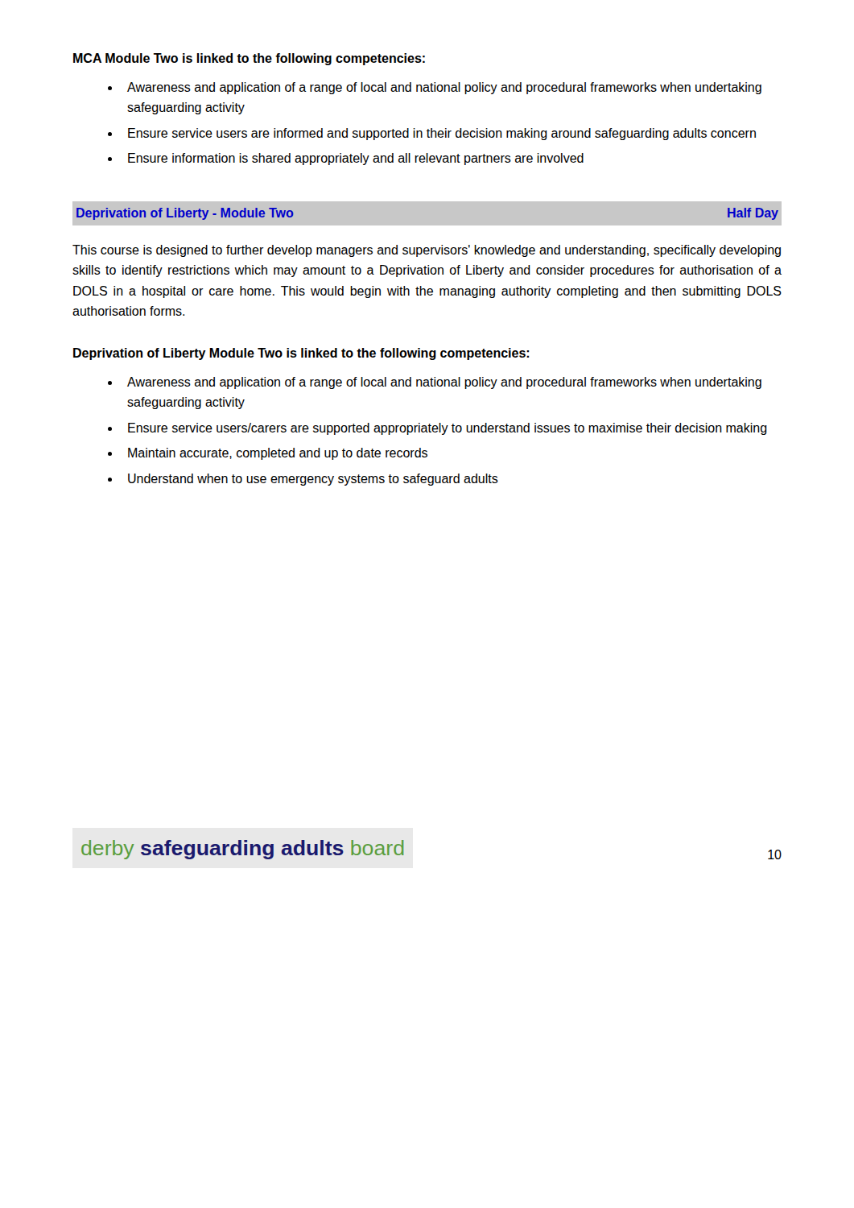MCA Module Two is linked to the following competencies:
Awareness and application of a range of local and national policy and procedural frameworks when undertaking safeguarding activity
Ensure service users are informed and supported in their decision making around safeguarding adults concern
Ensure information is shared appropriately and all relevant partners are involved
Deprivation of Liberty - Module Two Half Day
This course is designed to further develop managers and supervisors' knowledge and understanding, specifically developing skills to identify restrictions which may amount to a Deprivation of Liberty and consider procedures for authorisation of a DOLS in a hospital or care home. This would begin with the managing authority completing and then submitting DOLS authorisation forms.
Deprivation of Liberty Module Two is linked to the following competencies:
Awareness and application of a range of local and national policy and procedural frameworks when undertaking safeguarding activity
Ensure service users/carers are supported appropriately to understand issues to maximise their decision making
Maintain accurate, completed and up to date records
Understand when to use emergency systems to safeguard adults
derby safeguarding adults board
10